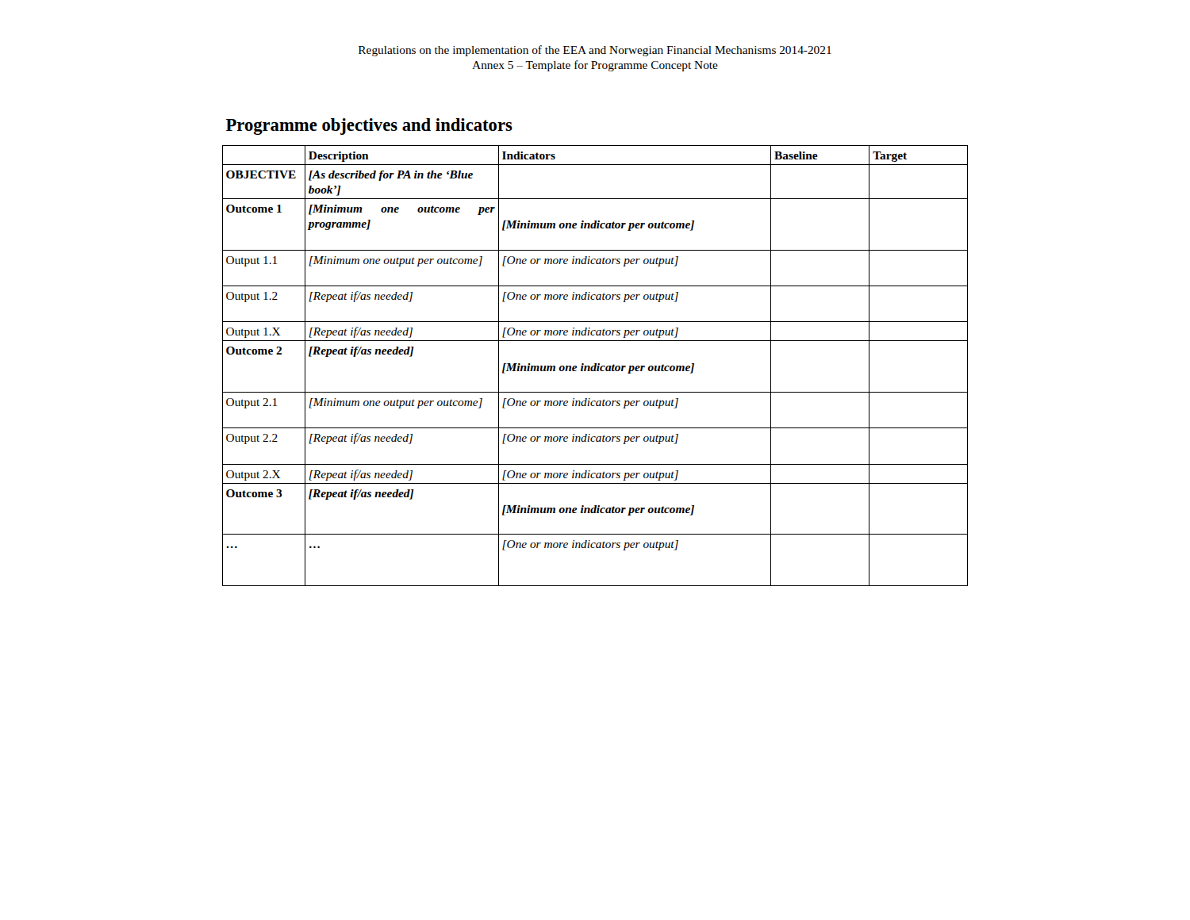Regulations on the implementation of the EEA and Norwegian Financial Mechanisms 2014-2021
Annex 5 – Template for Programme Concept Note
Programme objectives and indicators
| | Description | Indicators | Baseline | Target |
| --- | --- | --- | --- | --- |
| OBJECTIVE | [As described for PA in the ‘Blue book’] | | | |
| Outcome 1 | [Minimum one outcome per programme] | [Minimum one indicator per outcome] | | |
| Output 1.1 | [Minimum one output per outcome] | [One or more indicators per output] | | |
| Output 1.2 | [Repeat if/as needed] | [One or more indicators per output] | | |
| Output 1.X | [Repeat if/as needed] | [One or more indicators per output] | | |
| Outcome 2 | [Repeat if/as needed] | [Minimum one indicator per outcome] | | |
| Output 2.1 | [Minimum one output per outcome] | [One or more indicators per output] | | |
| Output 2.2 | [Repeat if/as needed] | [One or more indicators per output] | | |
| Output 2.X | [Repeat if/as needed] | [One or more indicators per output] | | |
| Outcome 3 | [Repeat if/as needed] | [Minimum one indicator per outcome] | | |
| … | … | [One or more indicators per output] | | |